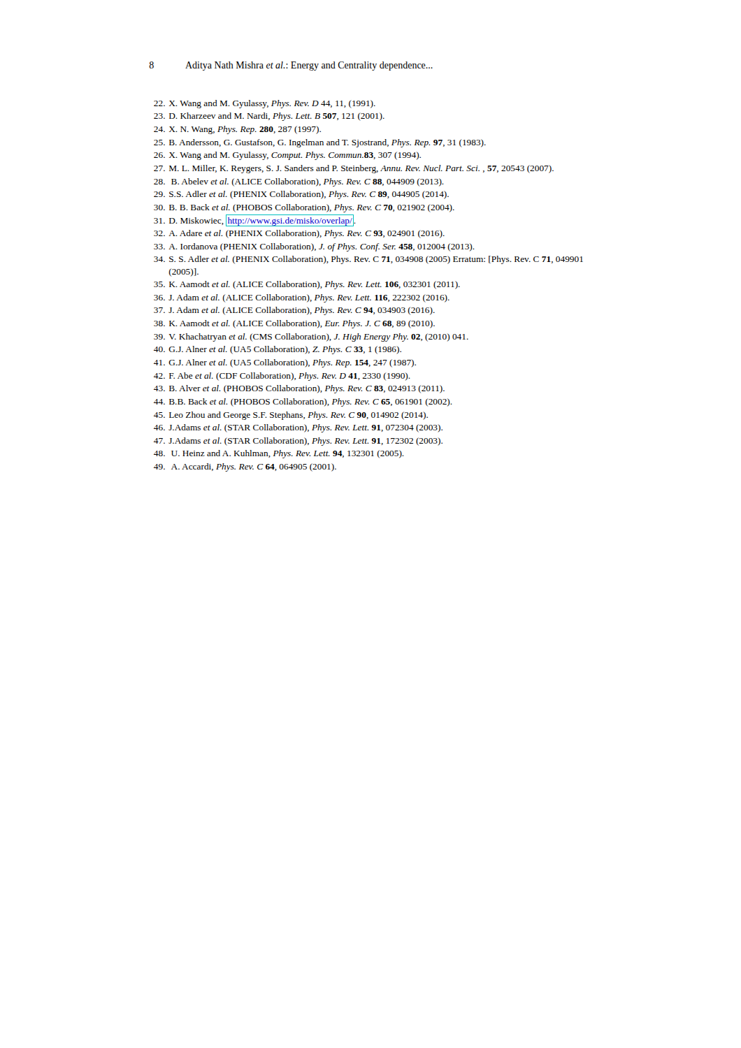8 Aditya Nath Mishra et al.: Energy and Centrality dependence...
22. X. Wang and M. Gyulassy, Phys. Rev. D 44, 11, (1991).
23. D. Kharzeev and M. Nardi, Phys. Lett. B 507, 121 (2001).
24. X. N. Wang, Phys. Rep. 280, 287 (1997).
25. B. Andersson, G. Gustafson, G. Ingelman and T. Sjostrand, Phys. Rep. 97, 31 (1983).
26. X. Wang and M. Gyulassy, Comput. Phys. Commun. 83, 307 (1994).
27. M. L. Miller, K. Reygers, S. J. Sanders and P. Steinberg, Annu. Rev. Nucl. Part. Sci. , 57, 20543 (2007).
28. B. Abelev et al. (ALICE Collaboration), Phys. Rev. C 88, 044909 (2013).
29. S.S. Adler et al. (PHENIX Collaboration), Phys. Rev. C 89, 044905 (2014).
30. B. B. Back et al. (PHOBOS Collaboration), Phys. Rev. C 70, 021902 (2004).
31. D. Miskowiec, http://www.gsi.de/misko/overlap/.
32. A. Adare et al. (PHENIX Collaboration), Phys. Rev. C 93, 024901 (2016).
33. A. Iordanova (PHENIX Collaboration), J. of Phys. Conf. Ser. 458, 012004 (2013).
34. S. S. Adler et al. (PHENIX Collaboration), Phys. Rev. C 71, 034908 (2005) Erratum: [Phys. Rev. C 71, 049901 (2005)].
35. K. Aamodt et al. (ALICE Collaboration), Phys. Rev. Lett. 106, 032301 (2011).
36. J. Adam et al. (ALICE Collaboration), Phys. Rev. Lett. 116, 222302 (2016).
37. J. Adam et al. (ALICE Collaboration), Phys. Rev. C 94, 034903 (2016).
38. K. Aamodt et al. (ALICE Collaboration), Eur. Phys. J. C 68, 89 (2010).
39. V. Khachatryan et al. (CMS Collaboration), J. High Energy Phy. 02, (2010) 041.
40. G.J. Alner et al. (UA5 Collaboration), Z. Phys. C 33, 1 (1986).
41. G.J. Alner et al. (UA5 Collaboration), Phys. Rep. 154, 247 (1987).
42. F. Abe et al. (CDF Collaboration), Phys. Rev. D 41, 2330 (1990).
43. B. Alver et al. (PHOBOS Collaboration), Phys. Rev. C 83, 024913 (2011).
44. B.B. Back et al. (PHOBOS Collaboration), Phys. Rev. C 65, 061901 (2002).
45. Leo Zhou and George S.F. Stephans, Phys. Rev. C 90, 014902 (2014).
46. J.Adams et al. (STAR Collaboration), Phys. Rev. Lett. 91, 072304 (2003).
47. J.Adams et al. (STAR Collaboration), Phys. Rev. Lett. 91, 172302 (2003).
48. U. Heinz and A. Kuhlman, Phys. Rev. Lett. 94, 132301 (2005).
49. A. Accardi, Phys. Rev. C 64, 064905 (2001).